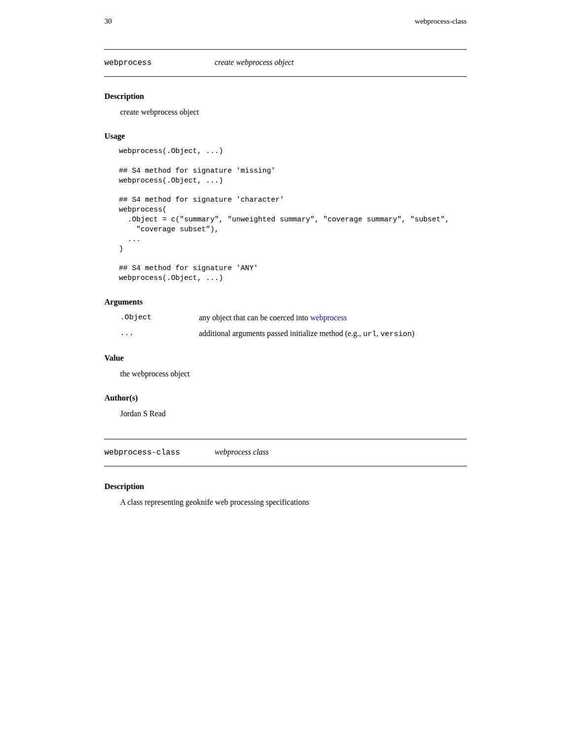30 webprocess-class
webprocess create webprocess object
Description
create webprocess object
Usage
webprocess(.Object, ...)

## S4 method for signature 'missing'
webprocess(.Object, ...)

## S4 method for signature 'character'
webprocess(
  .Object = c("summary", "unweighted summary", "coverage summary", "subset",
    "coverage subset"),
  ...
)

## S4 method for signature 'ANY'
webprocess(.Object, ...)
Arguments
.Object
any object that can be coerced into webprocess
...
additional arguments passed initialize method (e.g., url, version)
Value
the webprocess object
Author(s)
Jordan S Read
webprocess-class webprocess class
Description
A class representing geoknife web processing specifications